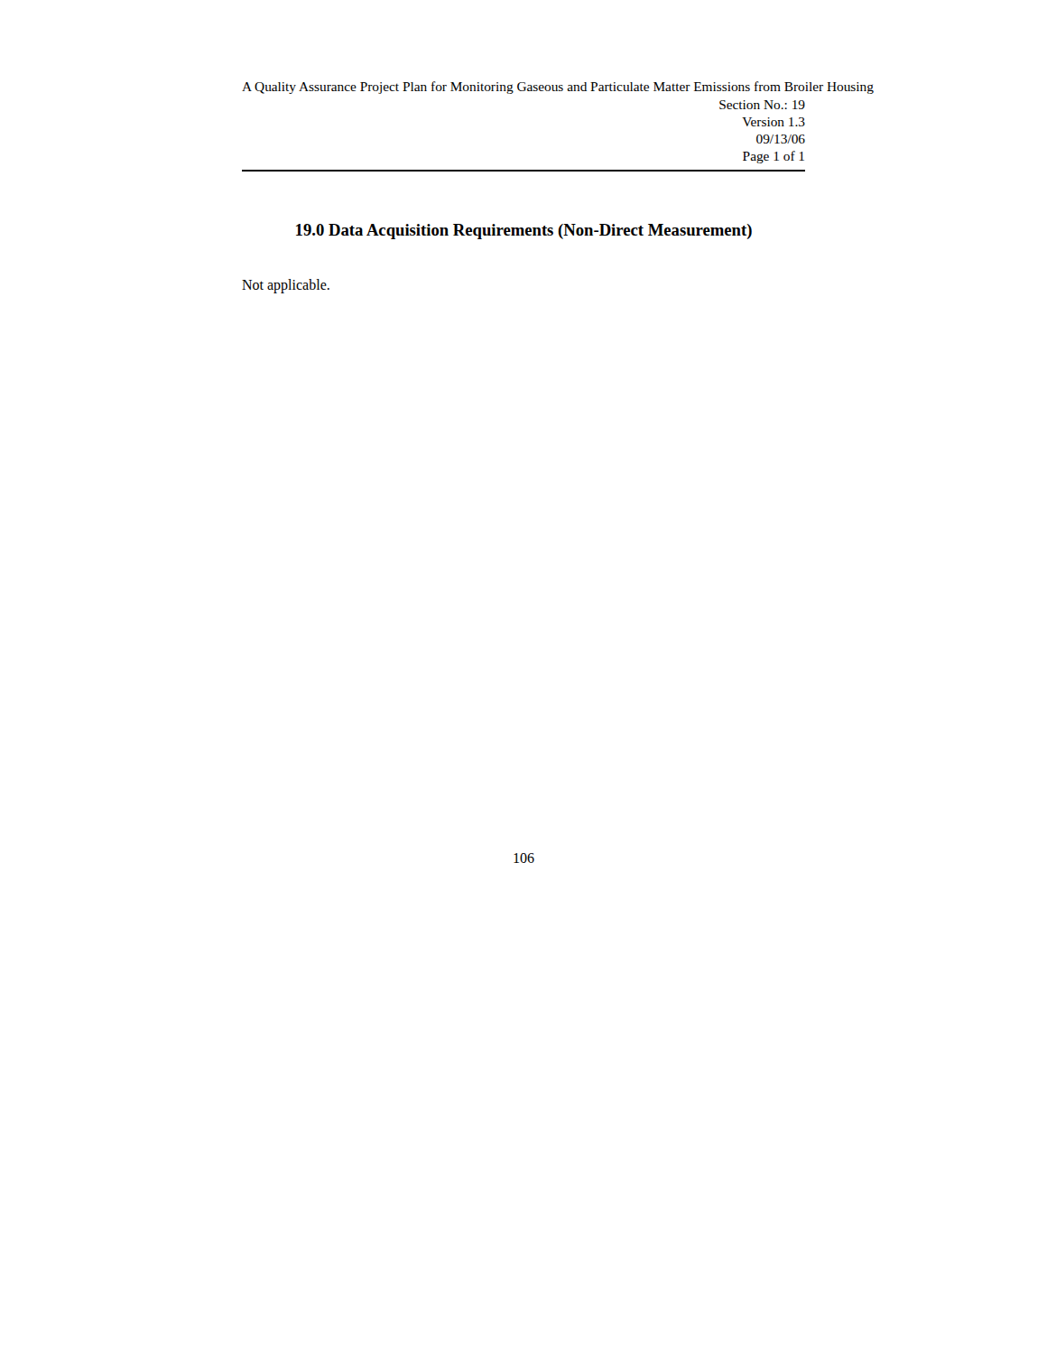A Quality Assurance Project Plan for Monitoring Gaseous and Particulate Matter Emissions from Broiler Housing
Section No.: 19
Version 1.3
09/13/06
Page 1 of 1
19.0 Data Acquisition Requirements (Non-Direct Measurement)
Not applicable.
106